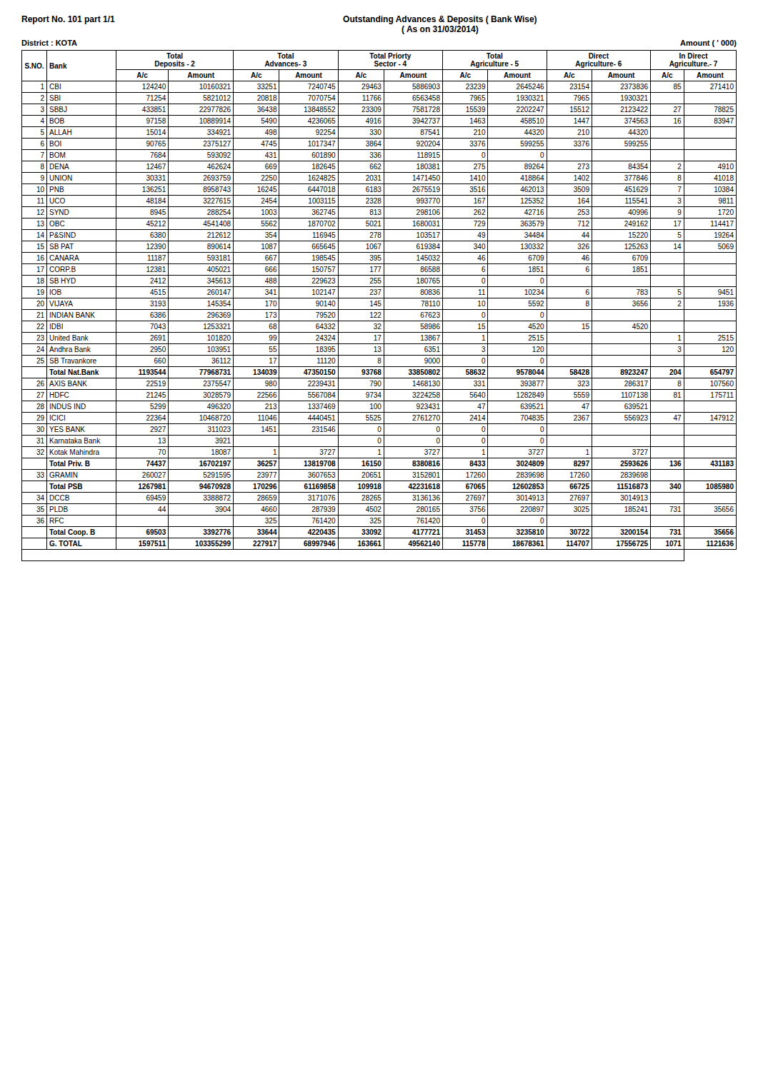Report No. 101 part 1/1
Outstanding Advances & Deposits ( Bank Wise)
( As on 31/03/2014)
District : KOTA Amount ( ' 000)
| S.NO. | Bank | Total Deposits - 2 | Total Advances- 3 | Total Priorty Sector - 4 | Total Agriculture - 5 | Direct Agriculture- 6 | In Direct Agriculture.- 7 |
| --- | --- | --- | --- | --- | --- | --- | --- |
| A/c | Amount | A/c | Amount | A/c | Amount | A/c | Amount | A/c | Amount | A/c | Amount |
| 1 | CBI | 124240 | 10160321 | 33251 | 7240745 | 29463 | 5886903 | 23239 | 2645246 | 23154 | 2373836 | 85 | 271410 |
| 2 | SBI | 71254 | 5821012 | 20818 | 7070754 | 11766 | 6563458 | 7965 | 1930321 | 7965 | 1930321 | | |
| 3 | SBBJ | 433851 | 22977826 | 36438 | 13848552 | 23309 | 7581728 | 15539 | 2202247 | 15512 | 2123422 | 27 | 78825 |
| 4 | BOB | 97158 | 10889914 | 5490 | 4236065 | 4916 | 3942737 | 1463 | 458510 | 1447 | 374563 | 16 | 83947 |
| 5 | ALLAH | 15014 | 334921 | 498 | 92254 | 330 | 87541 | 210 | 44320 | 210 | 44320 | | |
| 6 | BOI | 90765 | 2375127 | 4745 | 1017347 | 3864 | 920204 | 3376 | 599255 | 3376 | 599255 | | |
| 7 | BOM | 7684 | 593092 | 431 | 601890 | 336 | 118915 | 0 | 0 | | | | |
| 8 | DENA | 12467 | 462624 | 669 | 182645 | 662 | 180381 | 275 | 89264 | 273 | 84354 | 2 | 4910 |
| 9 | UNION | 30331 | 2693759 | 2250 | 1624825 | 2031 | 1471450 | 1410 | 418864 | 1402 | 377846 | 8 | 41018 |
| 10 | PNB | 136251 | 8958743 | 16245 | 6447018 | 6183 | 2675519 | 3516 | 462013 | 3509 | 451629 | 7 | 10384 |
| 11 | UCO | 48184 | 3227615 | 2454 | 1003115 | 2328 | 993770 | 167 | 125352 | 164 | 115541 | 3 | 9811 |
| 12 | SYND | 8945 | 288254 | 1003 | 362745 | 813 | 298106 | 262 | 42716 | 253 | 40996 | 9 | 1720 |
| 13 | OBC | 45212 | 4541408 | 5562 | 1870702 | 5021 | 1680031 | 729 | 363579 | 712 | 249162 | 17 | 114417 |
| 14 | P&SIND | 6380 | 212612 | 354 | 116945 | 278 | 103517 | 49 | 34484 | 44 | 15220 | 5 | 19264 |
| 15 | SB PAT | 12390 | 890614 | 1087 | 665645 | 1067 | 619384 | 340 | 130332 | 326 | 125263 | 14 | 5069 |
| 16 | CANARA | 11187 | 593181 | 667 | 198545 | 395 | 145032 | 46 | 6709 | 46 | 6709 | | |
| 17 | CORP.B | 12381 | 405021 | 666 | 150757 | 177 | 86588 | 6 | 1851 | 6 | 1851 | | |
| 18 | SB HYD | 2412 | 345613 | 488 | 229623 | 255 | 180765 | 0 | 0 | | | | |
| 19 | IOB | 4515 | 260147 | 341 | 102147 | 237 | 80836 | 11 | 10234 | 6 | 783 | 5 | 9451 |
| 20 | VIJAYA | 3193 | 145354 | 170 | 90140 | 145 | 78110 | 10 | 5592 | 8 | 3656 | 2 | 1936 |
| 21 | INDIAN BANK | 6386 | 296369 | 173 | 79520 | 122 | 67623 | 0 | 0 | | | | |
| 22 | IDBI | 7043 | 1253321 | 68 | 64332 | 32 | 58986 | 15 | 4520 | 15 | 4520 | | |
| 23 | United Bank | 2691 | 101820 | 99 | 24324 | 17 | 13867 | 1 | 2515 | | | 1 | 2515 |
| 24 | Andhra Bank | 2950 | 103951 | 55 | 18395 | 13 | 6351 | 3 | 120 | | | 3 | 120 |
| 25 | SB Travankore | 660 | 36112 | 17 | 11120 | 8 | 9000 | 0 | 0 | | | | |
| | Total Nat.Bank | 1193544 | 77968731 | 134039 | 47350150 | 93768 | 33850802 | 58632 | 9578044 | 58428 | 8923247 | 204 | 654797 |
| 26 | AXIS BANK | 22519 | 2375547 | 980 | 2239431 | 790 | 1468130 | 331 | 393877 | 323 | 286317 | 8 | 107560 |
| 27 | HDFC | 21245 | 3028579 | 22566 | 5567084 | 9734 | 3224258 | 5640 | 1282849 | 5559 | 1107138 | 81 | 175711 |
| 28 | INDUS IND | 5299 | 496320 | 213 | 1337469 | 100 | 923431 | 47 | 639521 | 47 | 639521 | | |
| 29 | ICICI | 22364 | 10468720 | 11046 | 4440451 | 5525 | 2761270 | 2414 | 704835 | 2367 | 556923 | 47 | 147912 |
| 30 | YES BANK | 2927 | 311023 | 1451 | 231546 | 0 | 0 | 0 | 0 | | | | |
| 31 | Karnataka Bank | 13 | 3921 | | | 0 | 0 | 0 | 0 | | | | |
| 32 | Kotak Mahindra | 70 | 18087 | 1 | 3727 | 1 | 3727 | 1 | 3727 | 1 | 3727 | | |
| | Total Priv. B | 74437 | 16702197 | 36257 | 13819708 | 16150 | 8380816 | 8433 | 3024809 | 8297 | 2593626 | 136 | 431183 |
| 33 | GRAMIN | 260027 | 5291595 | 23977 | 3607653 | 20651 | 3152801 | 17260 | 2839698 | 17260 | 2839698 | | |
| | Total PSB | 1267981 | 94670928 | 170296 | 61169858 | 109918 | 42231618 | 67065 | 12602853 | 66725 | 11516873 | 340 | 1085980 |
| 34 | DCCB | 69459 | 3388872 | 28659 | 3171076 | 28265 | 3136136 | 27697 | 3014913 | 27697 | 3014913 | | |
| 35 | PLDB | 44 | 3904 | 4660 | 287939 | 4502 | 280165 | 3756 | 220897 | 3025 | 185241 | 731 | 35656 |
| 36 | RFC | | | 325 | 761420 | 325 | 761420 | 0 | 0 | | | | |
| | Total Coop. B | 69503 | 3392776 | 33644 | 4220435 | 33092 | 4177721 | 31453 | 3235810 | 30722 | 3200154 | 731 | 35656 |
| | G. TOTAL | 1597511 | 103355299 | 227917 | 68997946 | 163661 | 49562140 | 115778 | 18678361 | 114707 | 17556725 | 1071 | 1121636 |